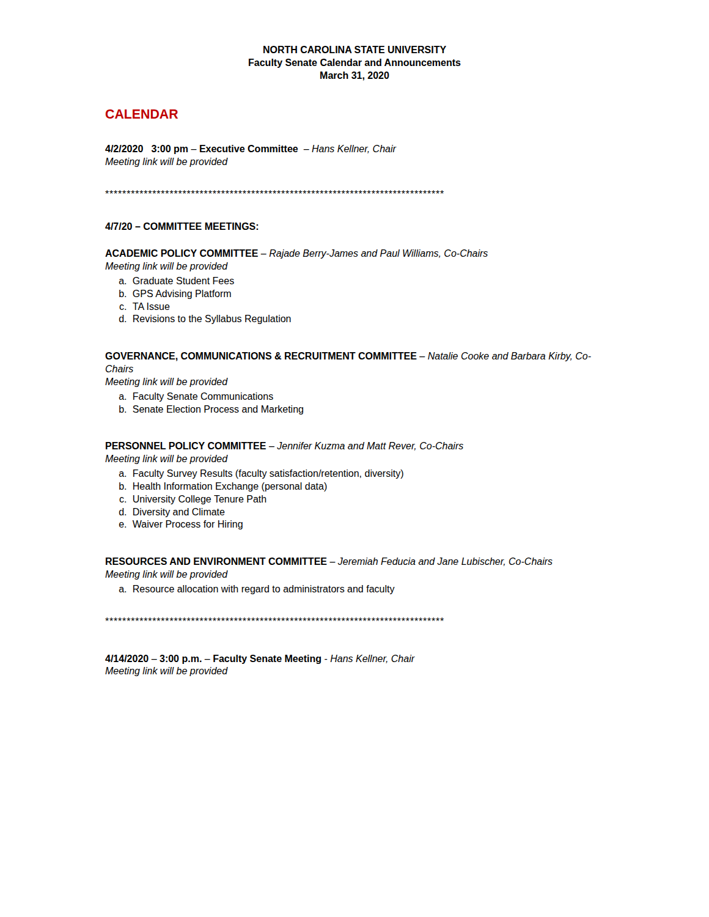NORTH CAROLINA STATE UNIVERSITY
Faculty Senate Calendar and Announcements
March 31, 2020
CALENDAR
4/2/2020 3:00 pm – Executive Committee – Hans Kellner, Chair
Meeting link will be provided
*******************************************************************************
4/7/20 – COMMITTEE MEETINGS:
ACADEMIC POLICY COMMITTEE – Rajade Berry-James and Paul Williams, Co-Chairs
Meeting link will be provided
Graduate Student Fees
GPS Advising Platform
TA Issue
Revisions to the Syllabus Regulation
GOVERNANCE, COMMUNICATIONS & RECRUITMENT COMMITTEE – Natalie Cooke and Barbara Kirby, Co-Chairs
Meeting link will be provided
Faculty Senate Communications
Senate Election Process and Marketing
PERSONNEL POLICY COMMITTEE – Jennifer Kuzma and Matt Rever, Co-Chairs
Meeting link will be provided
Faculty Survey Results (faculty satisfaction/retention, diversity)
Health Information Exchange (personal data)
University College Tenure Path
Diversity and Climate
Waiver Process for Hiring
RESOURCES AND ENVIRONMENT COMMITTEE – Jeremiah Feducia and Jane Lubischer, Co-Chairs
Meeting link will be provided
Resource allocation with regard to administrators and faculty
*******************************************************************************
4/14/2020 – 3:00 p.m. – Faculty Senate Meeting - Hans Kellner, Chair
Meeting link will be provided